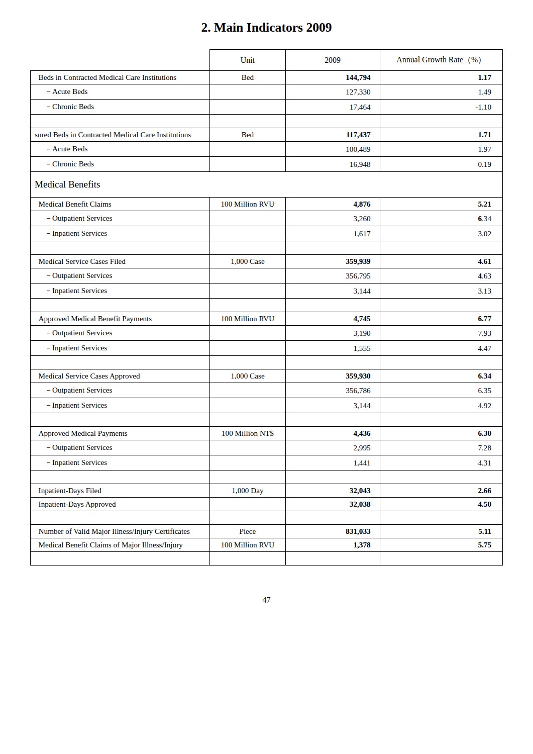2. Main Indicators 2009
| | Unit | 2009 | Annual Growth Rate（%） |
| --- | --- | --- | --- |
| Beds in Contracted Medical Care Institutions | Bed | 144,794 | 1.17 |
| －Acute Beds | | 127,330 | 1.49 |
| －Chronic Beds | | 17,464 | -1.10 |
| sured Beds in Contracted Medical Care Institutions | Bed | 117,437 | 1.71 |
| －Acute Beds | | 100,489 | 1.97 |
| －Chronic Beds | | 16,948 | 0.19 |
| Medical Benefits |
| Medical Benefit Claims | 100 Million RVU | 4,876 | 5.21 |
| －Outpatient Services | | 3,260 | 6 .34 |
| －Inpatient Services | | 1,617 | 3.02 |
| Medical Service Cases Filed | 1,000 Case | 359,939 | 4.61 |
| －Outpatient Services | | 356,795 | 4 .63 |
| －Inpatient Services | | 3,144 | 3.13 |
| Approved Medical Benefit Payments | 100 Million RVU | 4,745 | 6.77 |
| －Outpatient Services | | 3,190 | 7.93 |
| －Inpatient Services | | 1,555 | 4.47 |
| Medical Service Cases Approved | 1,000 Case | 359,930 | 6.34 |
| －Outpatient Services | | 356,786 | 6.35 |
| －Inpatient Services | | 3,144 | 4.92 |
| Approved Medical Payments | 100 Million NT$ | 4,436 | 6.30 |
| －Outpatient Services | | 2,995 | 7.28 |
| －Inpatient Services | | 1,441 | 4.31 |
| Inpatient-Days Filed | 1,000 Day | 32,043 | 2.66 |
| Inpatient-Days Approved | | 32,038 | 4.50 |
| Number of Valid Major Illness/Injury Certificates | Piece | 831,033 | 5.11 |
| Medical Benefit Claims of Major Illness/Injury | 100 Million RVU | 1,378 | 5.75 |
47